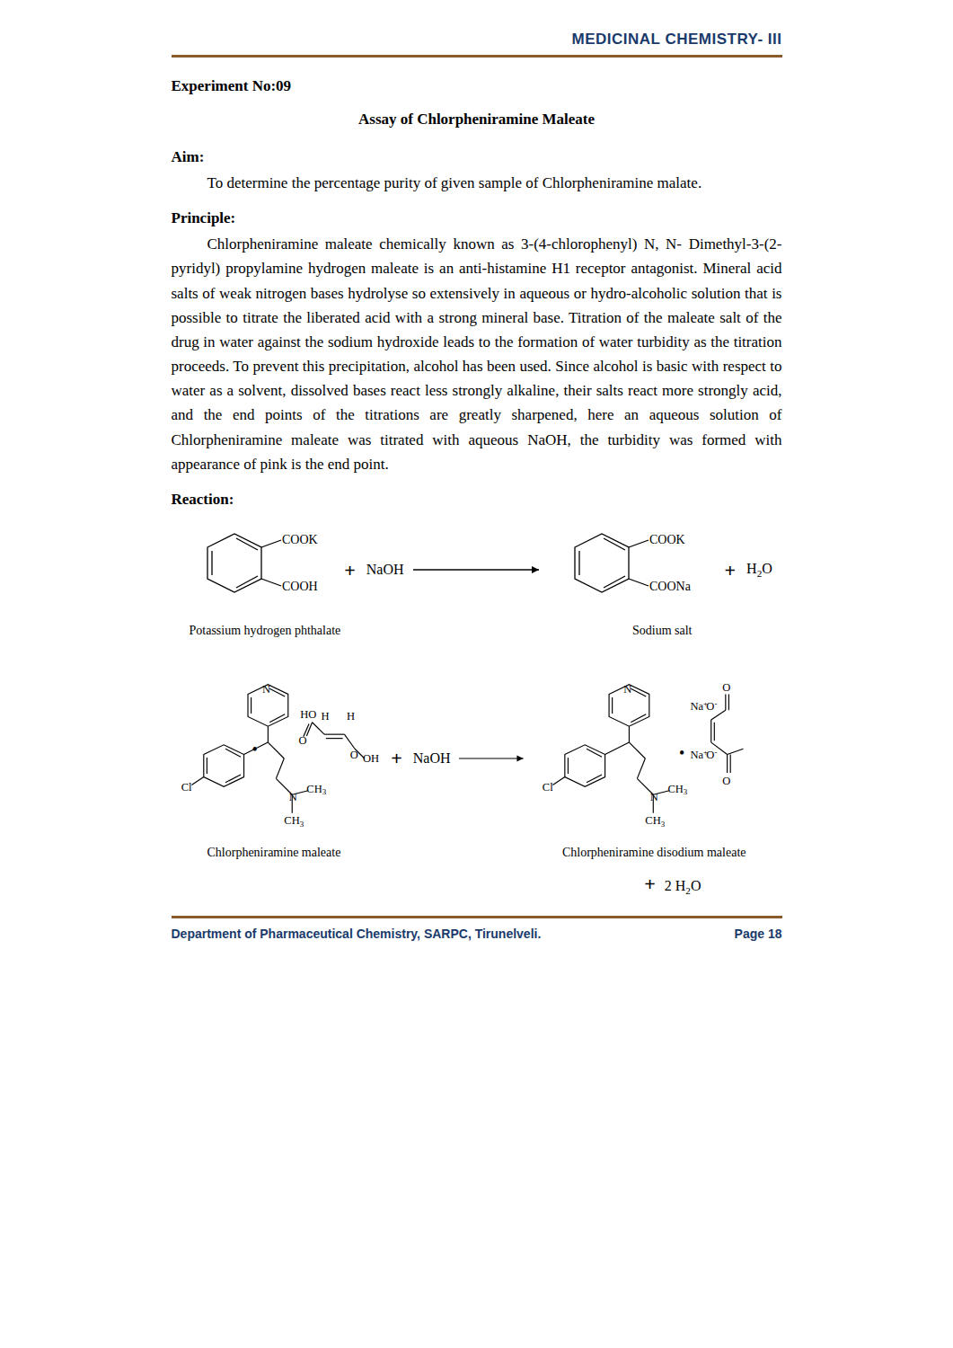MEDICINAL CHEMISTRY- III
Experiment No:09
Assay of Chlorpheniramine Maleate
Aim:
To determine the percentage purity of given sample of Chlorpheniramine malate.
Principle:
Chlorpheniramine maleate chemically known as 3-(4-chlorophenyl) N, N- Dimethyl-3-(2-pyridyl) propylamine hydrogen maleate is an anti-histamine H1 receptor antagonist. Mineral acid salts of weak nitrogen bases hydrolyse so extensively in aqueous or hydro-alcoholic solution that is possible to titrate the liberated acid with a strong mineral base. Titration of the maleate salt of the drug in water against the sodium hydroxide leads to the formation of water turbidity as the titration proceeds. To prevent this precipitation, alcohol has been used. Since alcohol is basic with respect to water as a solvent, dissolved bases react less strongly alkaline, their salts react more strongly acid, and the end points of the titrations are greatly sharpened, here an aqueous solution of Chlorpheniramine maleate was titrated with aqueous NaOH, the turbidity was formed with appearance of pink is the end point.
Reaction:
COOK COOH + NaOH COOK COONa + H2O
Potassium hydrogen phthalate Sodium salt
N Cl N CH3 CH3 HO H H O O OH • + NaOH N Cl N CH3 CH3 O O Na+ O- Na+ O- •
Chlorpheniramine maleate Chlorpheniramine disodium maleate
+ 2 H2O
Department of Pharmaceutical Chemistry, SARPC, Tirunelveli. Page 18